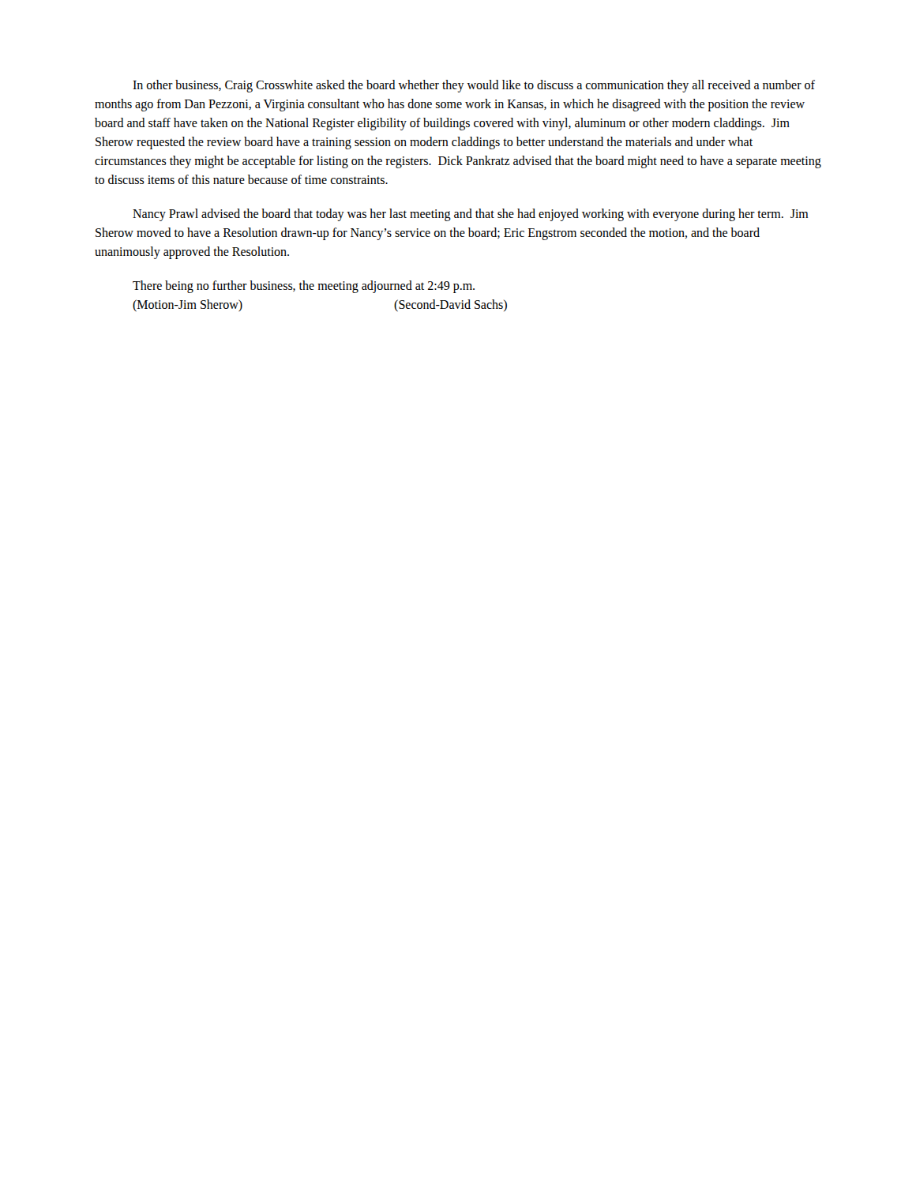In other business, Craig Crosswhite asked the board whether they would like to discuss a communication they all received a number of months ago from Dan Pezzoni, a Virginia consultant who has done some work in Kansas, in which he disagreed with the position the review board and staff have taken on the National Register eligibility of buildings covered with vinyl, aluminum or other modern claddings. Jim Sherow requested the review board have a training session on modern claddings to better understand the materials and under what circumstances they might be acceptable for listing on the registers. Dick Pankratz advised that the board might need to have a separate meeting to discuss items of this nature because of time constraints.
Nancy Prawl advised the board that today was her last meeting and that she had enjoyed working with everyone during her term. Jim Sherow moved to have a Resolution drawn-up for Nancy’s service on the board; Eric Engstrom seconded the motion, and the board unanimously approved the Resolution.
There being no further business, the meeting adjourned at 2:49 p.m.
(Motion-Jim Sherow)(Second-David Sachs)